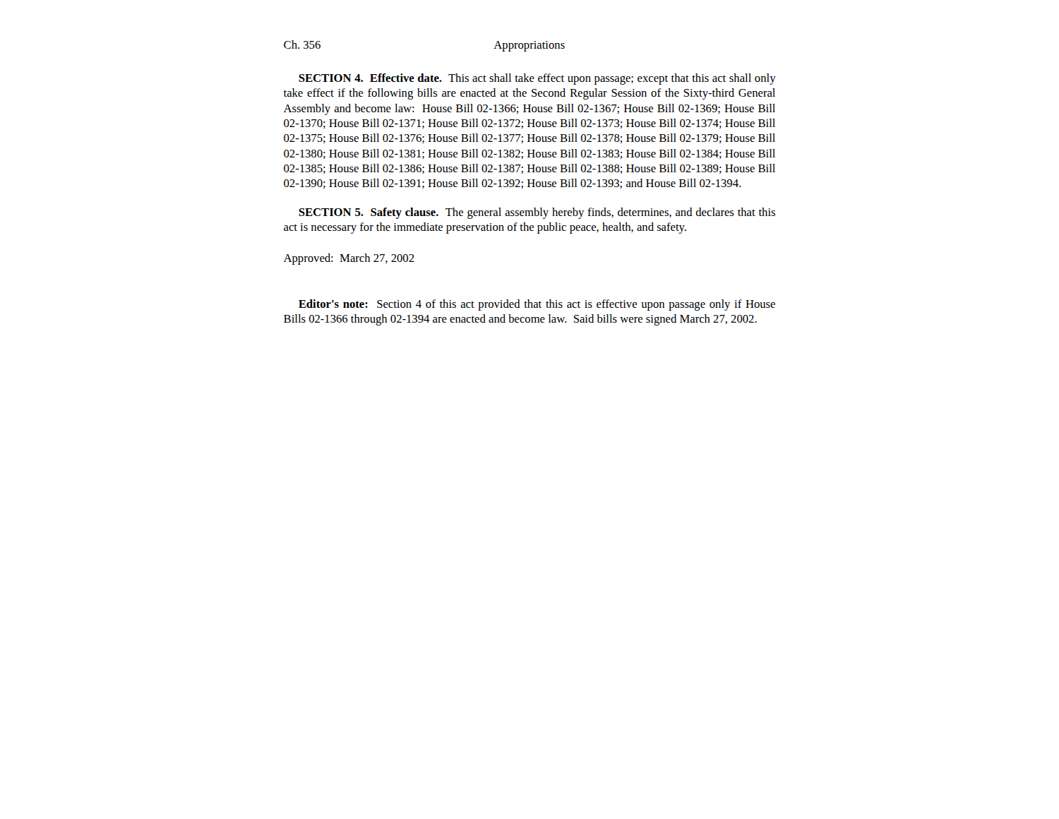Ch. 356
Appropriations
SECTION 4. Effective date. This act shall take effect upon passage; except that this act shall only take effect if the following bills are enacted at the Second Regular Session of the Sixty-third General Assembly and become law: House Bill 02-1366; House Bill 02-1367; House Bill 02-1369; House Bill 02-1370; House Bill 02-1371; House Bill 02-1372; House Bill 02-1373; House Bill 02-1374; House Bill 02-1375; House Bill 02-1376; House Bill 02-1377; House Bill 02-1378; House Bill 02-1379; House Bill 02-1380; House Bill 02-1381; House Bill 02-1382; House Bill 02-1383; House Bill 02-1384; House Bill 02-1385; House Bill 02-1386; House Bill 02-1387; House Bill 02-1388; House Bill 02-1389; House Bill 02-1390; House Bill 02-1391; House Bill 02-1392; House Bill 02-1393; and House Bill 02-1394.
SECTION 5. Safety clause. The general assembly hereby finds, determines, and declares that this act is necessary for the immediate preservation of the public peace, health, and safety.
Approved: March 27, 2002
Editor's note: Section 4 of this act provided that this act is effective upon passage only if House Bills 02-1366 through 02-1394 are enacted and become law. Said bills were signed March 27, 2002.